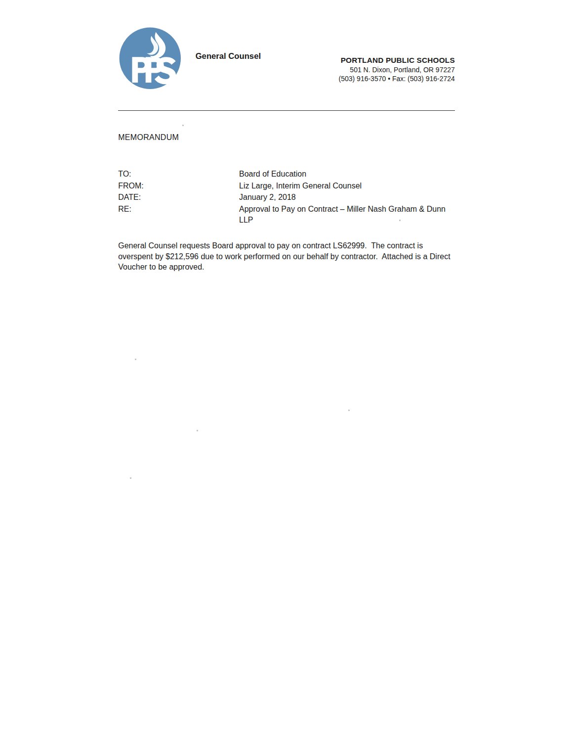General Counsel
PORTLAND PUBLIC SCHOOLS
501 N. Dixon, Portland, OR 97227
(503) 916-3570 • Fax: (503) 916-2724
MEMORANDUM
| TO: | Board of Education |
| FROM: | Liz Large, Interim General Counsel |
| DATE: | January 2, 2018 |
| RE: | Approval to Pay on Contract – Miller Nash Graham & Dunn LLP |
General Counsel requests Board approval to pay on contract LS62999. The contract is overspent by $212,596 due to work performed on our behalf by contractor. Attached is a Direct Voucher to be approved.